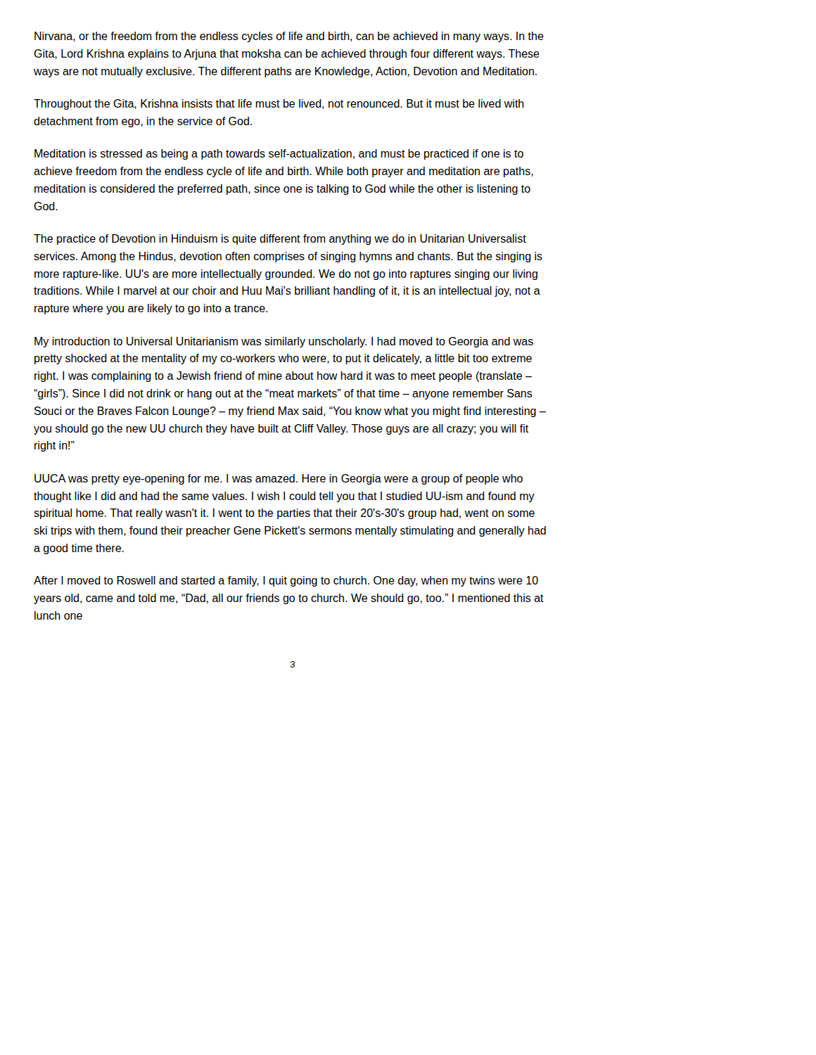Nirvana, or the freedom from the endless cycles of life and birth, can be achieved in many ways. In the Gita, Lord Krishna explains to Arjuna that moksha can be achieved through four different ways. These ways are not mutually exclusive. The different paths are Knowledge, Action, Devotion and Meditation.
Throughout the Gita, Krishna insists that life must be lived, not renounced. But it must be lived with detachment from ego, in the service of God.
Meditation is stressed as being a path towards self-actualization, and must be practiced if one is to achieve freedom from the endless cycle of life and birth. While both prayer and meditation are paths, meditation is considered the preferred path, since one is talking to God while the other is listening to God.
The practice of Devotion in Hinduism is quite different from anything we do in Unitarian Universalist services. Among the Hindus, devotion often comprises of singing hymns and chants. But the singing is more rapture-like. UU's are more intellectually grounded. We do not go into raptures singing our living traditions. While I marvel at our choir and Huu Mai's brilliant handling of it, it is an intellectual joy, not a rapture where you are likely to go into a trance.
My introduction to Universal Unitarianism was similarly unscholarly. I had moved to Georgia and was pretty shocked at the mentality of my co-workers who were, to put it delicately, a little bit too extreme right. I was complaining to a Jewish friend of mine about how hard it was to meet people (translate – “girls”). Since I did not drink or hang out at the “meat markets” of that time – anyone remember Sans Souci or the Braves Falcon Lounge? – my friend Max said, “You know what you might find interesting – you should go the new UU church they have built at Cliff Valley. Those guys are all crazy; you will fit right in!”
UUCA was pretty eye-opening for me. I was amazed. Here in Georgia were a group of people who thought like I did and had the same values. I wish I could tell you that I studied UU-ism and found my spiritual home. That really wasn't it. I went to the parties that their 20's-30's group had, went on some ski trips with them, found their preacher Gene Pickett's sermons mentally stimulating and generally had a good time there.
After I moved to Roswell and started a family, I quit going to church. One day, when my twins were 10 years old, came and told me, “Dad, all our friends go to church. We should go, too.” I mentioned this at lunch one
3